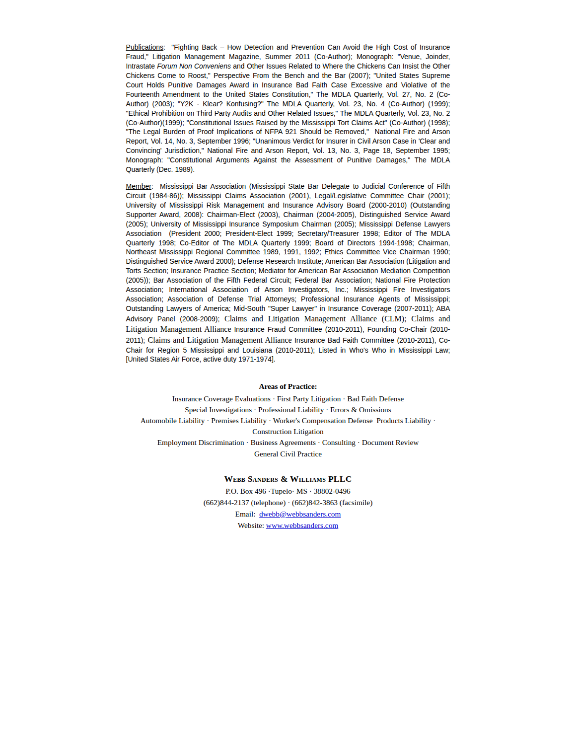Publications: "Fighting Back – How Detection and Prevention Can Avoid the High Cost of Insurance Fraud," Litigation Management Magazine, Summer 2011 (Co-Author); Monograph: "Venue, Joinder, Intrastate Forum Non Conveniens and Other Issues Related to Where the Chickens Can Insist the Other Chickens Come to Roost," Perspective From the Bench and the Bar (2007); "United States Supreme Court Holds Punitive Damages Award in Insurance Bad Faith Case Excessive and Violative of the Fourteenth Amendment to the United States Constitution," The MDLA Quarterly, Vol. 27, No. 2 (Co-Author) (2003); "Y2K - Klear? Konfusing?" The MDLA Quarterly, Vol. 23, No. 4 (Co-Author) (1999); "Ethical Prohibition on Third Party Audits and Other Related Issues," The MDLA Quarterly, Vol. 23, No. 2 (Co-Author)(1999); "Constitutional Issues Raised by the Mississippi Tort Claims Act" (Co-Author) (1998); "The Legal Burden of Proof Implications of NFPA 921 Should be Removed," National Fire and Arson Report, Vol. 14, No. 3, September 1996; "Unanimous Verdict for Insurer in Civil Arson Case in 'Clear and Convincing' Jurisdiction," National Fire and Arson Report, Vol. 13, No. 3, Page 18, September 1995; Monograph: "Constitutional Arguments Against the Assessment of Punitive Damages," The MDLA Quarterly (Dec. 1989).
Member: Mississippi Bar Association (Mississippi State Bar Delegate to Judicial Conference of Fifth Circuit (1984-86)); Mississippi Claims Association (2001), Legal/Legislative Committee Chair (2001); University of Mississippi Risk Management and Insurance Advisory Board (2000-2010) (Outstanding Supporter Award, 2008): Chairman-Elect (2003), Chairman (2004-2005), Distinguished Service Award (2005); University of Mississippi Insurance Symposium Chairman (2005); Mississippi Defense Lawyers Association (President 2000; President-Elect 1999; Secretary/Treasurer 1998; Editor of The MDLA Quarterly 1998; Co-Editor of The MDLA Quarterly 1999; Board of Directors 1994-1998; Chairman, Northeast Mississippi Regional Committee 1989, 1991, 1992; Ethics Committee Vice Chairman 1990; Distinguished Service Award 2000); Defense Research Institute; American Bar Association (Litigation and Torts Section; Insurance Practice Section; Mediator for American Bar Association Mediation Competition (2005)); Bar Association of the Fifth Federal Circuit; Federal Bar Association; National Fire Protection Association; International Association of Arson Investigators, Inc.; Mississippi Fire Investigators Association; Association of Defense Trial Attorneys; Professional Insurance Agents of Mississippi; Outstanding Lawyers of America; Mid-South "Super Lawyer" in Insurance Coverage (2007-2011); ABA Advisory Panel (2008-2009); Claims and Litigation Management Alliance (CLM); Claims and Litigation Management Alliance Insurance Fraud Committee (2010-2011), Founding Co-Chair (2010-2011); Claims and Litigation Management Alliance Insurance Bad Faith Committee (2010-2011), Co-Chair for Region 5 Mississippi and Louisiana (2010-2011); Listed in Who's Who in Mississippi Law; [United States Air Force, active duty 1971-1974].
Areas of Practice: Insurance Coverage Evaluations · First Party Litigation · Bad Faith Defense
Special Investigations · Professional Liability · Errors & Omissions
Automobile Liability · Premises Liability · Worker's Compensation Defense Products Liability · Construction Litigation
Employment Discrimination · Business Agreements · Consulting · Document Review
General Civil Practice
Webb Sanders & Williams PLLC
P.O. Box 496 ·Tupelo· MS · 38802-0496
(662)844-2137 (telephone) · (662)842-3863 (facsimile)
Email: dwebb@webbsanders.com
Website: www.webbsanders.com